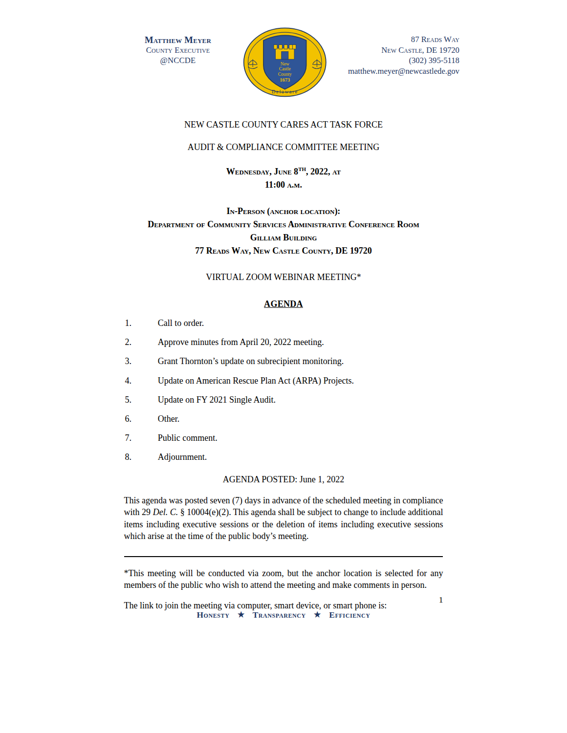Matthew Meyer
County Executive
@NCCDE
New Castle County 1673 Delaware
87 Reads Way
New Castle, DE 19720
(302) 395-5118
matthew.meyer@newcastlede.gov
New Castle County CARES Act Task Force
Audit & Compliance Committee Meeting
Wednesday, June 8th, 2022, at
11:00 a.m.
In-Person (anchor location):
Department of Community Services Administrative Conference Room
Gilliam Building
77 Reads Way, New Castle County, DE 19720
Virtual Zoom Webinar Meeting*
AGENDA
1. Call to order.
2. Approve minutes from April 20, 2022 meeting.
3. Grant Thornton’s update on subrecipient monitoring.
4. Update on American Rescue Plan Act (ARPA) Projects.
5. Update on FY 2021 Single Audit.
6. Other.
7. Public comment.
8. Adjournment.
AGENDA POSTED: June 1, 2022
This agenda was posted seven (7) days in advance of the scheduled meeting in compliance with 29 Del. C. § 10004(e)(2). This agenda shall be subject to change to include additional items including executive sessions or the deletion of items including executive sessions which arise at the time of the public body’s meeting.
*This meeting will be conducted via zoom, but the anchor location is selected for any members of the public who wish to attend the meeting and make comments in person.
The link to join the meeting via computer, smart device, or smart phone is:
1
Honesty ★ Transparency ★ Efficiency